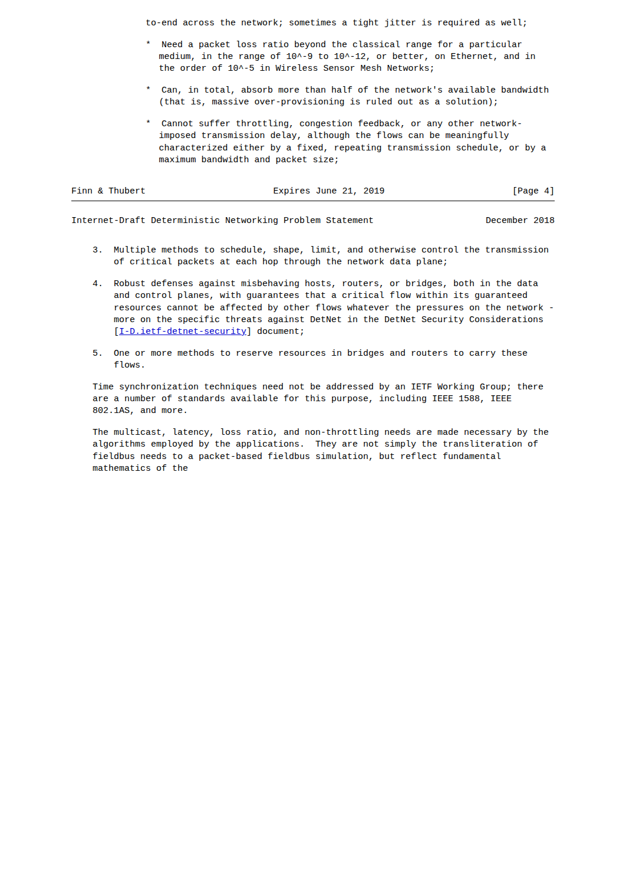to-end across the network; sometimes a tight jitter is required as well;
* Need a packet loss ratio beyond the classical range for a particular medium, in the range of 10^-9 to 10^-12, or better, on Ethernet, and in the order of 10^-5 in Wireless Sensor Mesh Networks;
* Can, in total, absorb more than half of the network's available bandwidth (that is, massive over-provisioning is ruled out as a solution);
* Cannot suffer throttling, congestion feedback, or any other network-imposed transmission delay, although the flows can be meaningfully characterized either by a fixed, repeating transmission schedule, or by a maximum bandwidth and packet size;
Finn & Thubert Expires June 21, 2019 [Page 4]
Internet-Draft Deterministic Networking Problem Statement December 2018
3. Multiple methods to schedule, shape, limit, and otherwise control the transmission of critical packets at each hop through the network data plane;
4. Robust defenses against misbehaving hosts, routers, or bridges, both in the data and control planes, with guarantees that a critical flow within its guaranteed resources cannot be affected by other flows whatever the pressures on the network - more on the specific threats against DetNet in the DetNet Security Considerations [I-D.ietf-detnet-security] document;
5. One or more methods to reserve resources in bridges and routers to carry these flows.
Time synchronization techniques need not be addressed by an IETF Working Group; there are a number of standards available for this purpose, including IEEE 1588, IEEE 802.1AS, and more.
The multicast, latency, loss ratio, and non-throttling needs are made necessary by the algorithms employed by the applications. They are not simply the transliteration of fieldbus needs to a packet-based fieldbus simulation, but reflect fundamental mathematics of the